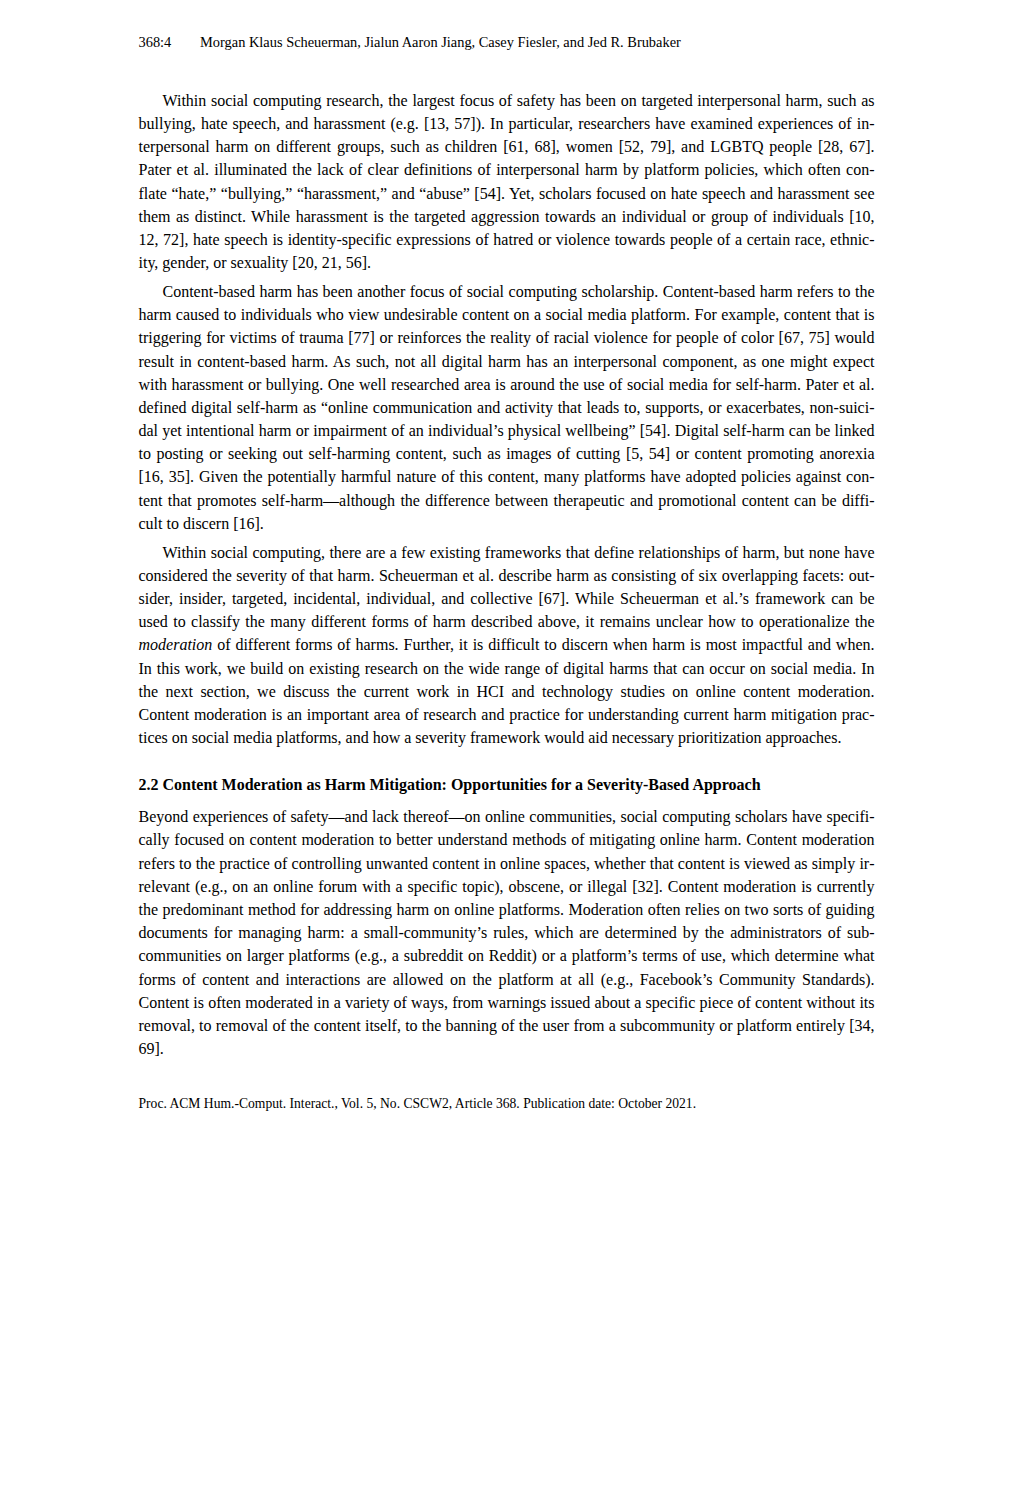368:4 Morgan Klaus Scheuerman, Jialun Aaron Jiang, Casey Fiesler, and Jed R. Brubaker
Within social computing research, the largest focus of safety has been on targeted interpersonal harm, such as bullying, hate speech, and harassment (e.g. [13, 57]). In particular, researchers have examined experiences of interpersonal harm on different groups, such as children [61, 68], women [52, 79], and LGBTQ people [28, 67]. Pater et al. illuminated the lack of clear definitions of interpersonal harm by platform policies, which often conflate “hate,” “bullying,” “harassment,” and “abuse” [54]. Yet, scholars focused on hate speech and harassment see them as distinct. While harassment is the targeted aggression towards an individual or group of individuals [10, 12, 72], hate speech is identity-specific expressions of hatred or violence towards people of a certain race, ethnicity, gender, or sexuality [20, 21, 56].
Content-based harm has been another focus of social computing scholarship. Content-based harm refers to the harm caused to individuals who view undesirable content on a social media platform. For example, content that is triggering for victims of trauma [77] or reinforces the reality of racial violence for people of color [67, 75] would result in content-based harm. As such, not all digital harm has an interpersonal component, as one might expect with harassment or bullying. One well researched area is around the use of social media for self-harm. Pater et al. defined digital self-harm as “online communication and activity that leads to, supports, or exacerbates, non-suicidal yet intentional harm or impairment of an individual’s physical wellbeing” [54]. Digital self-harm can be linked to posting or seeking out self-harming content, such as images of cutting [5, 54] or content promoting anorexia [16, 35]. Given the potentially harmful nature of this content, many platforms have adopted policies against content that promotes self-harm—although the difference between therapeutic and promotional content can be difficult to discern [16].
Within social computing, there are a few existing frameworks that define relationships of harm, but none have considered the severity of that harm. Scheuerman et al. describe harm as consisting of six overlapping facets: outsider, insider, targeted, incidental, individual, and collective [67]. While Scheuerman et al.’s framework can be used to classify the many different forms of harm described above, it remains unclear how to operationalize the moderation of different forms of harms. Further, it is difficult to discern when harm is most impactful and when. In this work, we build on existing research on the wide range of digital harms that can occur on social media. In the next section, we discuss the current work in HCI and technology studies on online content moderation. Content moderation is an important area of research and practice for understanding current harm mitigation practices on social media platforms, and how a severity framework would aid necessary prioritization approaches.
2.2 Content Moderation as Harm Mitigation: Opportunities for a Severity-Based Approach
Beyond experiences of safety—and lack thereof—on online communities, social computing scholars have specifically focused on content moderation to better understand methods of mitigating online harm. Content moderation refers to the practice of controlling unwanted content in online spaces, whether that content is viewed as simply irrelevant (e.g., on an online forum with a specific topic), obscene, or illegal [32]. Content moderation is currently the predominant method for addressing harm on online platforms. Moderation often relies on two sorts of guiding documents for managing harm: a small-community’s rules, which are determined by the administrators of subcommunities on larger platforms (e.g., a subreddit on Reddit) or a platform’s terms of use, which determine what forms of content and interactions are allowed on the platform at all (e.g., Facebook’s Community Standards). Content is often moderated in a variety of ways, from warnings issued about a specific piece of content without its removal, to removal of the content itself, to the banning of the user from a subcommunity or platform entirely [34, 69].
Proc. ACM Hum.-Comput. Interact., Vol. 5, No. CSCW2, Article 368. Publication date: October 2021.